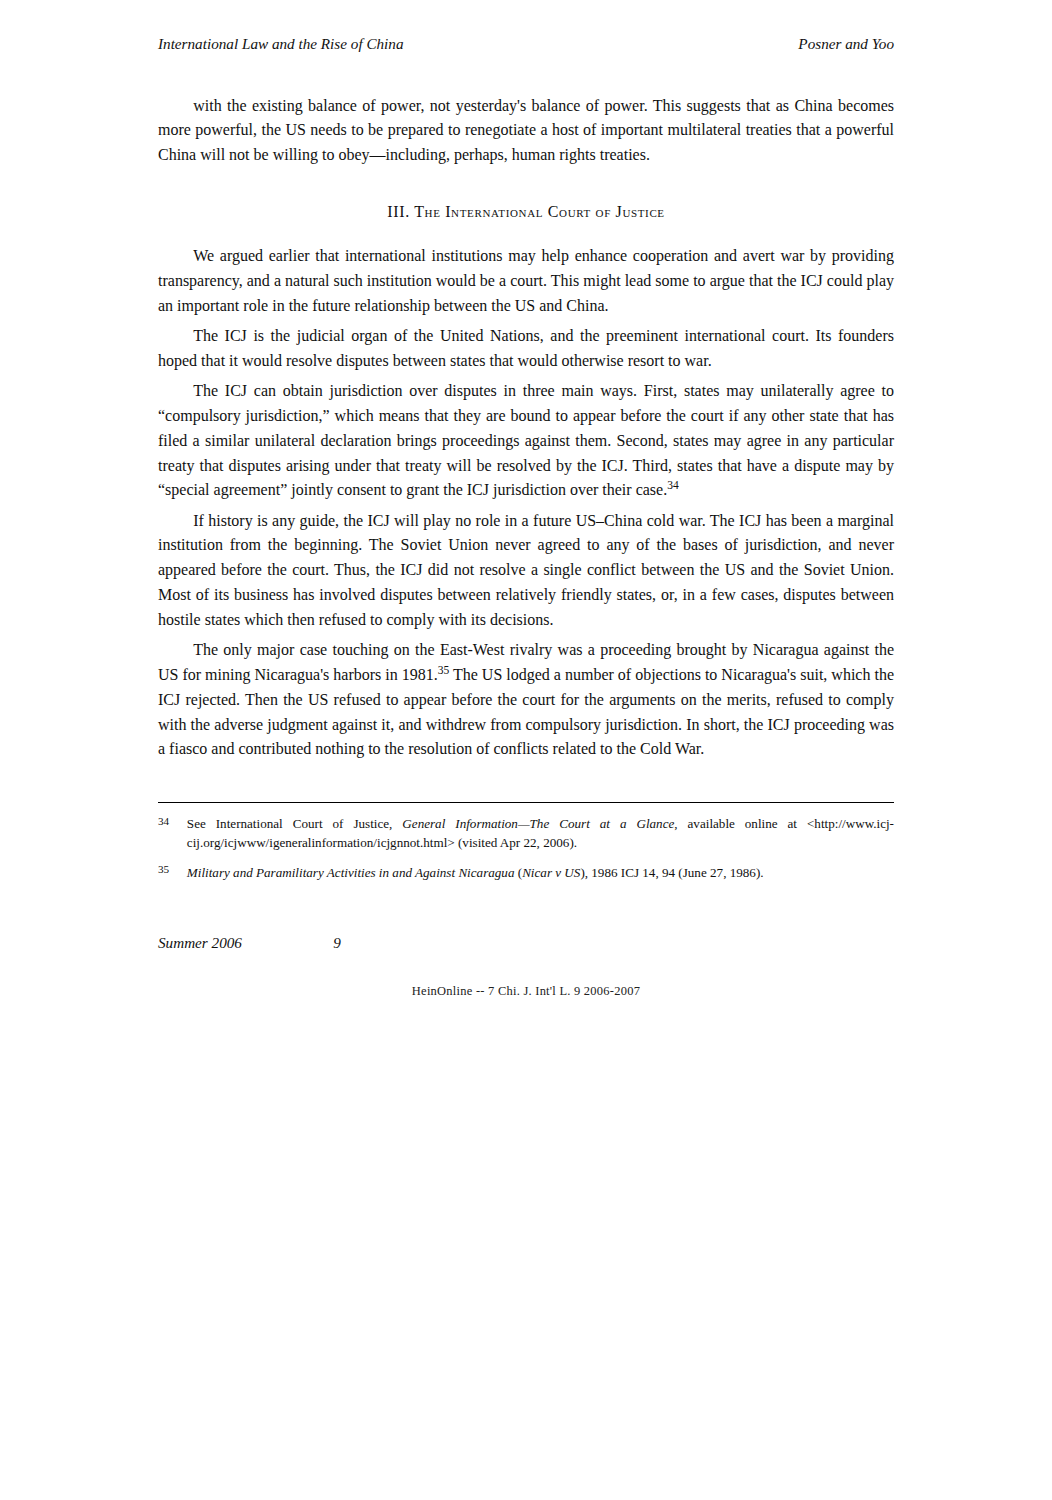International Law and the Rise of China Posner and Yoo
with the existing balance of power, not yesterday's balance of power. This suggests that as China becomes more powerful, the US needs to be prepared to renegotiate a host of important multilateral treaties that a powerful China will not be willing to obey—including, perhaps, human rights treaties.
III. The International Court of Justice
We argued earlier that international institutions may help enhance cooperation and avert war by providing transparency, and a natural such institution would be a court. This might lead some to argue that the ICJ could play an important role in the future relationship between the US and China.
The ICJ is the judicial organ of the United Nations, and the preeminent international court. Its founders hoped that it would resolve disputes between states that would otherwise resort to war.
The ICJ can obtain jurisdiction over disputes in three main ways. First, states may unilaterally agree to “compulsory jurisdiction,” which means that they are bound to appear before the court if any other state that has filed a similar unilateral declaration brings proceedings against them. Second, states may agree in any particular treaty that disputes arising under that treaty will be resolved by the ICJ. Third, states that have a dispute may by “special agreement” jointly consent to grant the ICJ jurisdiction over their case.34
If history is any guide, the ICJ will play no role in a future US–China cold war. The ICJ has been a marginal institution from the beginning. The Soviet Union never agreed to any of the bases of jurisdiction, and never appeared before the court. Thus, the ICJ did not resolve a single conflict between the US and the Soviet Union. Most of its business has involved disputes between relatively friendly states, or, in a few cases, disputes between hostile states which then refused to comply with its decisions.
The only major case touching on the East-West rivalry was a proceeding brought by Nicaragua against the US for mining Nicaragua's harbors in 1981.35 The US lodged a number of objections to Nicaragua's suit, which the ICJ rejected. Then the US refused to appear before the court for the arguments on the merits, refused to comply with the adverse judgment against it, and withdrew from compulsory jurisdiction. In short, the ICJ proceeding was a fiasco and contributed nothing to the resolution of conflicts related to the Cold War.
34 See International Court of Justice, General Information—The Court at a Glance, available online at <http://www.icj-cij.org/icjwww/igeneralinformation/icjgnnot.html> (visited Apr 22, 2006).
35 Military and Paramilitary Activities in and Against Nicaragua (Nicar v US), 1986 ICJ 14, 94 (June 27, 1986).
Summer 2006 9
HeinOnline -- 7 Chi. J. Int'l L. 9 2006-2007